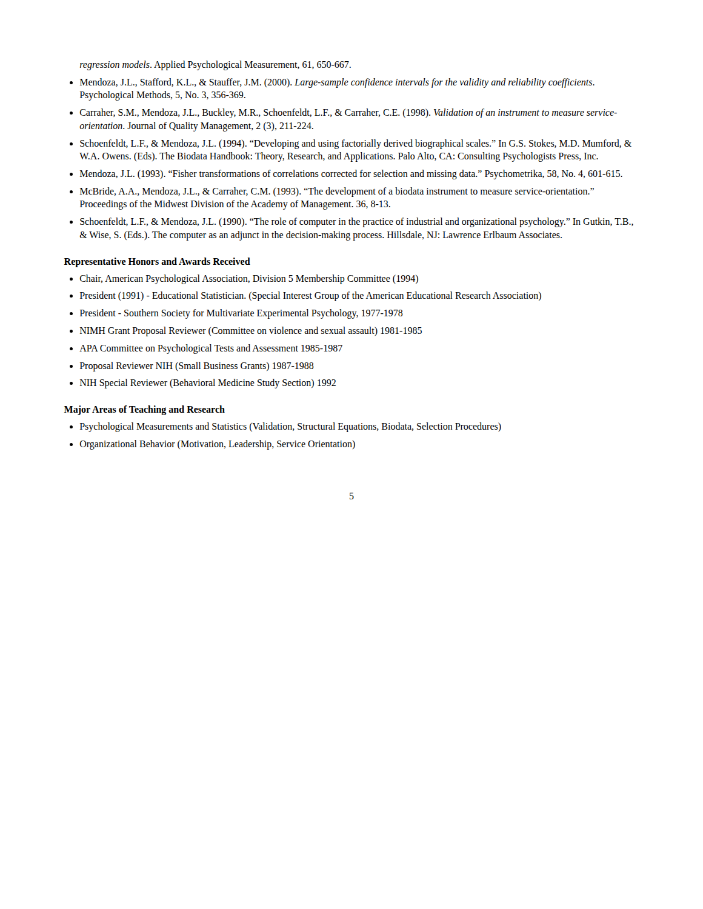regression models. Applied Psychological Measurement, 61, 650-667.
Mendoza, J.L., Stafford, K.L., & Stauffer, J.M. (2000). Large-sample confidence intervals for the validity and reliability coefficients. Psychological Methods, 5, No. 3, 356-369.
Carraher, S.M., Mendoza, J.L., Buckley, M.R., Schoenfeldt, L.F., & Carraher, C.E. (1998). Validation of an instrument to measure service-orientation. Journal of Quality Management, 2 (3), 211-224.
Schoenfeldt, L.F., & Mendoza, J.L. (1994). “Developing and using factorially derived biographical scales.” In G.S. Stokes, M.D. Mumford, & W.A. Owens. (Eds). The Biodata Handbook: Theory, Research, and Applications. Palo Alto, CA: Consulting Psychologists Press, Inc.
Mendoza, J.L. (1993). “Fisher transformations of correlations corrected for selection and missing data.” Psychometrika, 58, No. 4, 601-615.
McBride, A.A., Mendoza, J.L., & Carraher, C.M. (1993). “The development of a biodata instrument to measure service-orientation.” Proceedings of the Midwest Division of the Academy of Management. 36, 8-13.
Schoenfeldt, L.F., & Mendoza, J.L. (1990). “The role of computer in the practice of industrial and organizational psychology.” In Gutkin, T.B., & Wise, S. (Eds.). The computer as an adjunct in the decision-making process. Hillsdale, NJ: Lawrence Erlbaum Associates.
Representative Honors and Awards Received
Chair, American Psychological Association, Division 5 Membership Committee (1994)
President (1991) - Educational Statistician. (Special Interest Group of the American Educational Research Association)
President - Southern Society for Multivariate Experimental Psychology, 1977-1978
NIMH Grant Proposal Reviewer (Committee on violence and sexual assault) 1981-1985
APA Committee on Psychological Tests and Assessment 1985-1987
Proposal Reviewer NIH (Small Business Grants) 1987-1988
NIH Special Reviewer (Behavioral Medicine Study Section) 1992
Major Areas of Teaching and Research
Psychological Measurements and Statistics (Validation, Structural Equations, Biodata, Selection Procedures)
Organizational Behavior (Motivation, Leadership, Service Orientation)
5